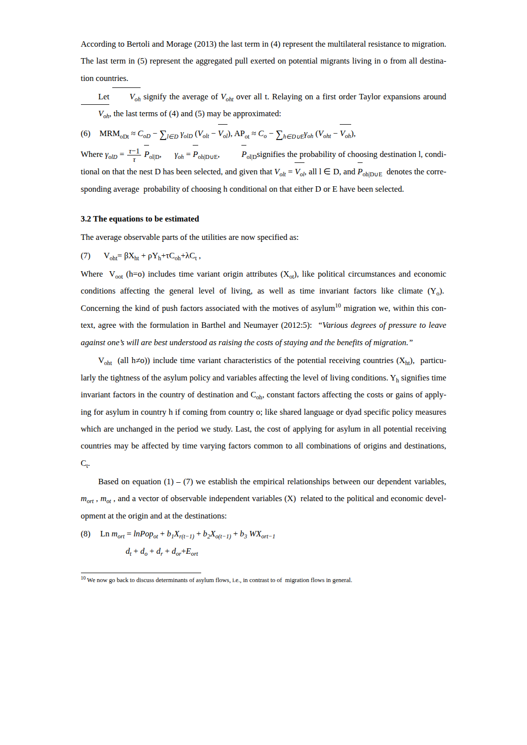According to Bertoli and Morage (2013) the last term in (4) represent the multilateral resistance to migration. The last term in (5) represent the aggregated pull exerted on potential migrants living in o from all destination countries.
Let Voh signify the average of Voht over all t. Relaying on a first order Taylor expansions around Voh, the last terms of (4) and (5) may be approximated:
(6) MRMoDt ≈ CoD − ∑l∈D γolD (Volt − Vol), APot ≈ Co − ∑h∈D∪Eγoh (Voht − Voh),
Where γolD = τ−1 τ Pol|D, γoh = Poh|D∪E, Pol|Dsignifies the probability of choosing destination l, conditional on that the nest D has been selected, and given that Volt = Vol, all l ∈ D, and Poh|D∪E denotes the corresponding average probability of choosing h conditional on that either D or E have been selected.
3.2 The equations to be estimated
The average observable parts of the utilities are now specified as:
(7) Voht= βXht + ρYh+τCoh+λCt ,
Where Voot (h=o) includes time variant origin attributes (Xot), like political circumstances and economic conditions affecting the general level of living, as well as time invariant factors like climate (Yo). Concerning the kind of push factors associated with the motives of asylum10 migration we, within this context, agree with the formulation in Barthel and Neumayer (2012:5): “Various degrees of pressure to leave against one’s will are best understood as raising the costs of staying and the benefits of migration.”
Voht (all h≠o)) include time variant characteristics of the potential receiving countries (Xht), particularly the tightness of the asylum policy and variables affecting the level of living conditions. Yh signifies time invariant factors in the country of destination and Coh, constant factors affecting the costs or gains of applying for asylum in country h if coming from country o; like shared language or dyad specific policy measures which are unchanged in the period we study. Last, the cost of applying for asylum in all potential receiving countries may be affected by time varying factors common to all combinations of origins and destinations, Ct.
Based on equation (1) – (7) we establish the empirical relationships between our dependent variables, mort , mot , and a vector of observable independent variables (X) related to the political and economic development at the origin and at the destinations:
(8)
Ln mort = lnPopot + b1Xr(t−1) + b2Xo(t−1) + b3 WXort−1 dt + do + dr + dor+Eort
10 We now go back to discuss determinants of asylum flows, i.e., in contrast to of migration flows in general.